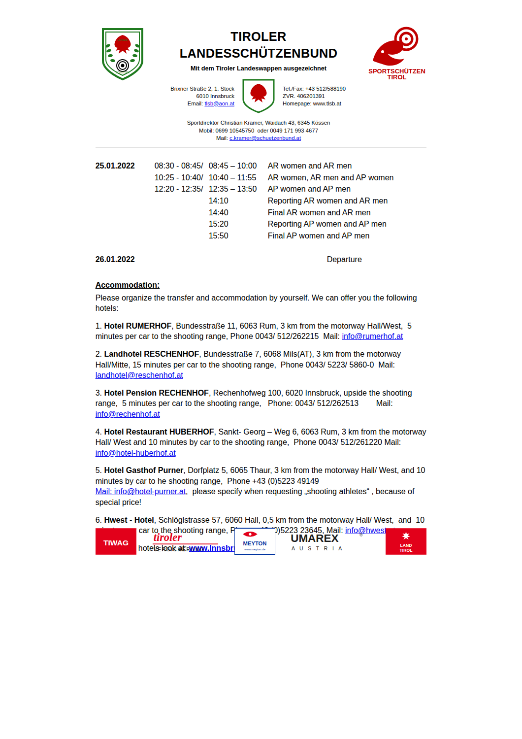LANDES SCHÜTZEN
TIROLER LANDESSCHÜTZENBUND
Mit dem Tiroler Landeswappen ausgezeichnet
Brixner Straße 2, 1. Stock
6010 Innsbruck
Email: tlsb@aon.at
Tel./Fax: +43 512/588190
ZVR. 406201391
Homepage: www.tlsb.at
Sportdirektor Christian Kramer, Waidach 43, 6345 Kössen
Mobil: 0699 10545750 oder 0049 171 993 4677
Mail: c.kramer@schuetzenbund.at
SPORTSCHÜTZEN TIROL
| 25.01.2022 | 08:30 - 08:45/ | 08:45 – 10:00 | AR women and AR men |
| | 10:25 - 10:40/ | 10:40 – 11:55 | AR women, AR men and AP women |
| | 12:20 - 12:35/ | 12:35 – 13:50 | AP women and AP men |
| | | 14:10 | Reporting AR women and AR men |
| | | 14:40 | Final AR women and AR men |
| | | 15:20 | Reporting AP women and AP men |
| | | 15:50 | Final AP women and AP men |
26.01.2022
Departure
Accommodation:
Please organize the transfer and accommodation by yourself. We can offer you the following hotels:
1. Hotel RUMERHOF, Bundesstraße 11, 6063 Rum, 3 km from the motorway Hall/West, 5 minutes per car to the shooting range, Phone 0043/ 512/262215 Mail: info@rumerhof.at
2. Landhotel RESCHENHOF, Bundesstraße 7, 6068 Mils(AT), 3 km from the motorway Hall/Mitte, 15 minutes per car to the shooting range, Phone 0043/ 5223/ 5860-0 Mail: landhotel@reschenhof.at
3. Hotel Pension RECHENHOF, Rechenhofweg 100, 6020 Innsbruck, upside the shooting range, 5 minutes per car to the shooting range, Phone: 0043/ 512/262513 Mail: info@rechenhof.at
4. Hotel Restaurant HUBERHOF, Sankt- Georg – Weg 6, 6063 Rum, 3 km from the motorway Hall/ West and 10 minutes by car to the shooting range, Phone 0043/ 512/261220 Mail: info@hotel-huberhof.at
5. Hotel Gasthof Purner, Dorfplatz 5, 6065 Thaur, 3 km from the motorway Hall/ West, and 10 minutes by car to he shooting range, Phone +43 (0)5223 49149
Mail: info@hotel-purner.at, please specify when requesting „shooting athletes“ , because of special price!
6. Hwest - Hotel, Schlöglstrasse 57, 6060 Hall, 0,5 km from the motorway Hall/ West, and 10 minutes per car to the shooting range, Phone +43 (0)5223 23645, Mail: info@hwest.at
7. For other hotels look at: www.Innsbruck.at
TIWAG tiroler VERSICHERUNG MEYTON www.meyton.de UMAREX ® A U S T R I A LAND TIROL